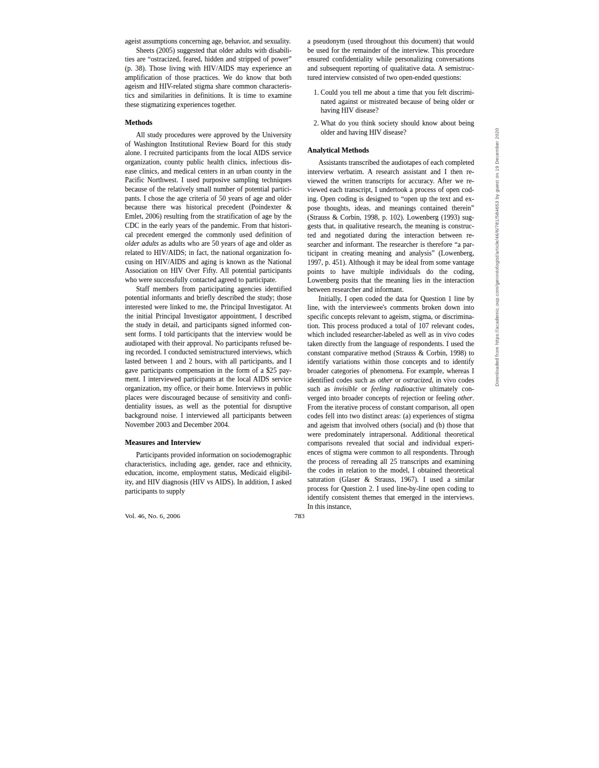Downloaded from https://academic.oup.com/gerontologist/article/46/6/781/584653 by guest on 19 December 2020
ageist assumptions concerning age, behavior, and sexuality.
Sheets (2005) suggested that older adults with disabilities are “ostracized, feared, hidden and stripped of power” (p. 38). Those living with HIV/AIDS may experience an amplification of those practices. We do know that both ageism and HIV-related stigma share common characteristics and similarities in definitions. It is time to examine these stigmatizing experiences together.
Methods
All study procedures were approved by the University of Washington Institutional Review Board for this study alone. I recruited participants from the local AIDS service organization, county public health clinics, infectious disease clinics, and medical centers in an urban county in the Pacific Northwest. I used purposive sampling techniques because of the relatively small number of potential participants. I chose the age criteria of 50 years of age and older because there was historical precedent (Poindexter & Emlet, 2006) resulting from the stratification of age by the CDC in the early years of the pandemic. From that historical precedent emerged the commonly used definition of older adults as adults who are 50 years of age and older as related to HIV/AIDS; in fact, the national organization focusing on HIV/AIDS and aging is known as the National Association on HIV Over Fifty. All potential participants who were successfully contacted agreed to participate.
Staff members from participating agencies identified potential informants and briefly described the study; those interested were linked to me, the Principal Investigator. At the initial Principal Investigator appointment, I described the study in detail, and participants signed informed consent forms. I told participants that the interview would be audiotaped with their approval. No participants refused being recorded. I conducted semistructured interviews, which lasted between 1 and 2 hours, with all participants, and I gave participants compensation in the form of a $25 payment. I interviewed participants at the local AIDS service organization, my office, or their home. Interviews in public places were discouraged because of sensitivity and confidentiality issues, as well as the potential for disruptive background noise. I interviewed all participants between November 2003 and December 2004.
Measures and Interview
Participants provided information on sociodemographic characteristics, including age, gender, race and ethnicity, education, income, employment status, Medicaid eligibility, and HIV diagnosis (HIV vs AIDS). In addition, I asked participants to supply
a pseudonym (used throughout this document) that would be used for the remainder of the interview. This procedure ensured confidentiality while personalizing conversations and subsequent reporting of qualitative data. A semistructured interview consisted of two open-ended questions:
Could you tell me about a time that you felt discriminated against or mistreated because of being older or having HIV disease?
What do you think society should know about being older and having HIV disease?
Analytical Methods
Assistants transcribed the audiotapes of each completed interview verbatim. A research assistant and I then reviewed the written transcripts for accuracy. After we reviewed each transcript, I undertook a process of open coding. Open coding is designed to “open up the text and expose thoughts, ideas, and meanings contained therein” (Strauss & Corbin, 1998, p. 102). Lowenberg (1993) suggests that, in qualitative research, the meaning is constructed and negotiated during the interaction between researcher and informant. The researcher is therefore “a participant in creating meaning and analysis” (Lowenberg, 1997, p. 451). Although it may be ideal from some vantage points to have multiple individuals do the coding, Lowenberg posits that the meaning lies in the interaction between researcher and informant.
Initially, I open coded the data for Question 1 line by line, with the interviewee's comments broken down into specific concepts relevant to ageism, stigma, or discrimination. This process produced a total of 107 relevant codes, which included researcher-labeled as well as in vivo codes taken directly from the language of respondents. I used the constant comparative method (Strauss & Corbin, 1998) to identify variations within those concepts and to identify broader categories of phenomena. For example, whereas I identified codes such as other or ostracized, in vivo codes such as invisible or feeling radioactive ultimately converged into broader concepts of rejection or feeling other. From the iterative process of constant comparison, all open codes fell into two distinct areas: (a) experiences of stigma and ageism that involved others (social) and (b) those that were predominately intrapersonal. Additional theoretical comparisons revealed that social and individual experiences of stigma were common to all respondents. Through the process of rereading all 25 transcripts and examining the codes in relation to the model, I obtained theoretical saturation (Glaser & Strauss, 1967). I used a similar process for Question 2. I used line-by-line open coding to identify consistent themes that emerged in the interviews. In this instance,
Vol. 46, No. 6, 2006 783